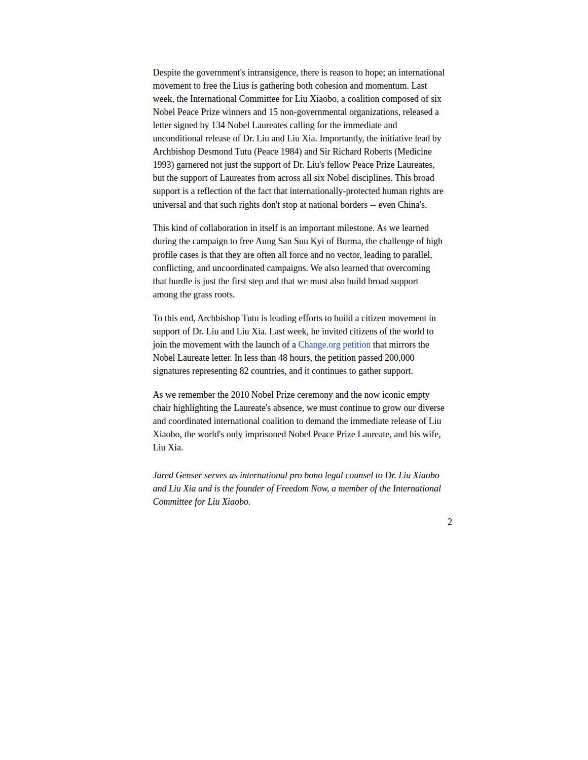Despite the government's intransigence, there is reason to hope; an international movement to free the Lius is gathering both cohesion and momentum. Last week, the International Committee for Liu Xiaobo, a coalition composed of six Nobel Peace Prize winners and 15 non-governmental organizations, released a letter signed by 134 Nobel Laureates calling for the immediate and unconditional release of Dr. Liu and Liu Xia. Importantly, the initiative lead by Archbishop Desmond Tutu (Peace 1984) and Sir Richard Roberts (Medicine 1993) garnered not just the support of Dr. Liu's fellow Peace Prize Laureates, but the support of Laureates from across all six Nobel disciplines. This broad support is a reflection of the fact that internationally-protected human rights are universal and that such rights don't stop at national borders -- even China's.
This kind of collaboration in itself is an important milestone. As we learned during the campaign to free Aung San Suu Kyi of Burma, the challenge of high profile cases is that they are often all force and no vector, leading to parallel, conflicting, and uncoordinated campaigns. We also learned that overcoming that hurdle is just the first step and that we must also build broad support among the grass roots.
To this end, Archbishop Tutu is leading efforts to build a citizen movement in support of Dr. Liu and Liu Xia. Last week, he invited citizens of the world to join the movement with the launch of a Change.org petition that mirrors the Nobel Laureate letter. In less than 48 hours, the petition passed 200,000 signatures representing 82 countries, and it continues to gather support.
As we remember the 2010 Nobel Prize ceremony and the now iconic empty chair highlighting the Laureate's absence, we must continue to grow our diverse and coordinated international coalition to demand the immediate release of Liu Xiaobo, the world's only imprisoned Nobel Peace Prize Laureate, and his wife, Liu Xia.
Jared Genser serves as international pro bono legal counsel to Dr. Liu Xiaobo and Liu Xia and is the founder of Freedom Now, a member of the International Committee for Liu Xiaobo.
2